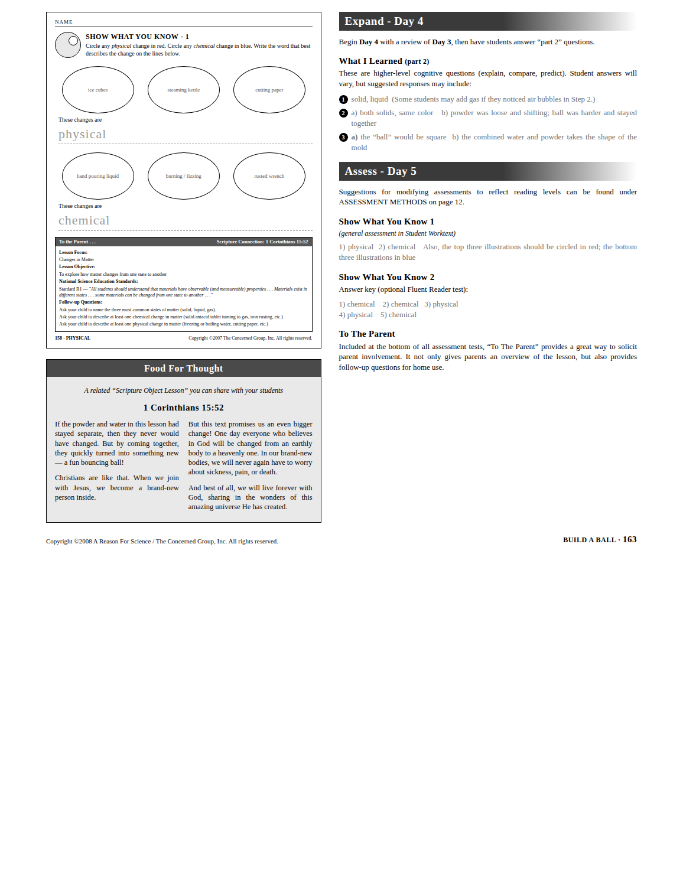NAME
SHOW WHAT YOU KNOW - 1
Circle any physical change in red. Circle any chemical change in blue. Write the word that best describes the change on the lines below.
ice cubes
steaming kettle
cutting paper
These changes are
physical
hand pouring liquid
burning / fizzing
rusted wrench
These changes are
chemical
To the Parent . . . Scripture Connection: 1 Corinthians 15:52
Lesson Focus:
Changes in Matter
Lesson Objective:
To explore how matter changes from one state to another
National Science Education Standards:
Stardard B1 — "All students should understand that materials have observable (and measureable) properties . . . Materials exist in different states . . . some materials can be changed from one state to another . . ."
Follow-up Questions:
Ask your child to name the three most common states of matter (solid, liquid, gas).
Ask your child to describe at least one chemical change in matter (solid antacid tablet turning to gas, iron rusting, etc.).
Ask your child to describe at least one physical change in matter (freezing or boiling water, cutting paper, etc.)
158 · PHYSICAL Copyright ©2007 The Concerned Group, Inc. All rights reserved.
Food For Thought
A related “Scripture Object Lesson” you can share with your students
1 Corinthians 15:52
If the powder and water in this lesson had stayed separate, then they never would have changed. But by coming together, they quickly turned into something new — a fun bouncing ball!
Christians are like that. When we join with Jesus, we become a brand-new person inside.
But this text promises us an even bigger change! One day everyone who believes in God will be changed from an earthly body to a heavenly one. In our brand-new bodies, we will never again have to worry about sickness, pain, or death.
And best of all, we will live forever with God, sharing in the wonders of this amazing universe He has created.
Expand - Day 4
Begin Day 4 with a review of Day 3, then have students answer “part 2” questions.
What I Learned (part 2)
These are higher-level cognitive questions (explain, compare, predict). Student answers will vary, but suggested responses may include:
1 solid, liquid (Some students may add gas if they noticed air bubbles in Step 2.)
2 a) both solids, same color b) powder was loose and shifting; ball was harder and stayed together
3 a) the “ball” would be square b) the combined water and powder takes the shape of the mold
Assess - Day 5
Suggestions for modifying assessments to reflect reading levels can be found under ASSESSMENT METHODS on page 12.
Show What You Know 1
(general assessment in Student Worktext)
1) physical 2) chemical Also, the top three illustrations should be circled in red; the bottom three illustrations in blue
Show What You Know 2
Answer key (optional Fluent Reader test):
1) chemical 2) chemical 3) physical
4) physical 5) chemical
To The Parent
Included at the bottom of all assessment tests, “To The Parent” provides a great way to solicit parent involvement. It not only gives parents an overview of the lesson, but also provides follow-up questions for home use.
Copyright ©2008 A Reason For Science / The Concerned Group, Inc. All rights reserved.
BUILD A BALL · 163